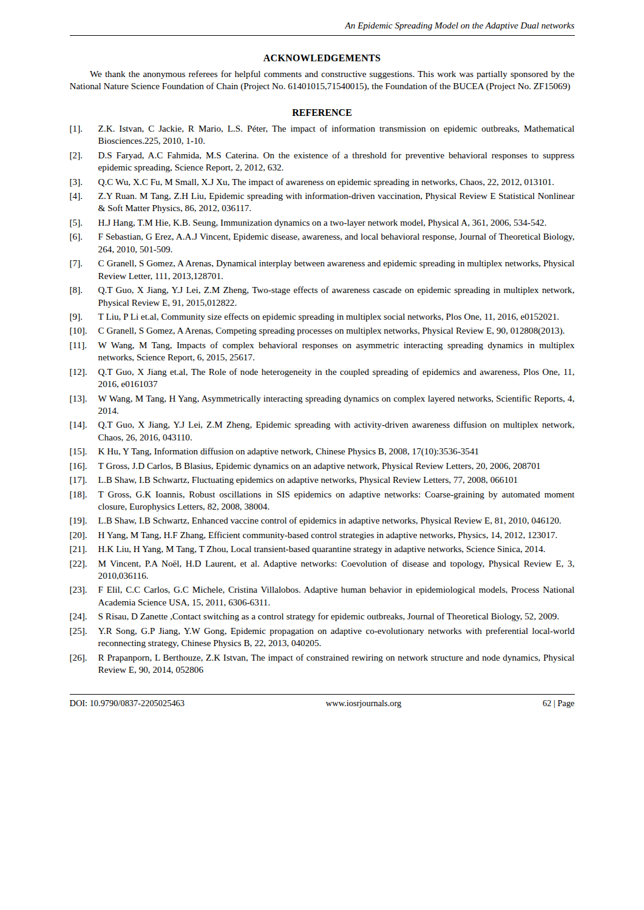An Epidemic Spreading Model on the Adaptive Dual networks
ACKNOWLEDGEMENTS
We thank the anonymous referees for helpful comments and constructive suggestions. This work was partially sponsored by the National Nature Science Foundation of Chain (Project No. 61401015,71540015), the Foundation of the BUCEA (Project No. ZF15069)
REFERENCE
[1]. Z.K. Istvan, C Jackie, R Mario, L.S. Péter, The impact of information transmission on epidemic outbreaks, Mathematical Biosciences.225, 2010, 1-10.
[2]. D.S Faryad, A.C Fahmida, M.S Caterina. On the existence of a threshold for preventive behavioral responses to suppress epidemic spreading, Science Report, 2, 2012, 632.
[3]. Q.C Wu, X.C Fu, M Small, X.J Xu, The impact of awareness on epidemic spreading in networks, Chaos, 22, 2012, 013101.
[4]. Z.Y Ruan. M Tang, Z.H Liu, Epidemic spreading with information-driven vaccination, Physical Review E Statistical Nonlinear & Soft Matter Physics, 86, 2012, 036117.
[5]. H.J Hang, T.M Hie, K.B. Seung, Immunization dynamics on a two-layer network model, Physical A, 361, 2006, 534-542.
[6]. F Sebastian, G Erez, A.A.J Vincent, Epidemic disease, awareness, and local behavioral response, Journal of Theoretical Biology, 264, 2010, 501-509.
[7]. C Granell, S Gomez, A Arenas, Dynamical interplay between awareness and epidemic spreading in multiplex networks, Physical Review Letter, 111, 2013,128701.
[8]. Q.T Guo, X Jiang, Y.J Lei, Z.M Zheng, Two-stage effects of awareness cascade on epidemic spreading in multiplex network, Physical Review E, 91, 2015,012822.
[9]. T Liu, P Li et.al, Community size effects on epidemic spreading in multiplex social networks, Plos One, 11, 2016, e0152021.
[10]. C Granell, S Gomez, A Arenas, Competing spreading processes on multiplex networks, Physical Review E, 90, 012808(2013).
[11]. W Wang, M Tang, Impacts of complex behavioral responses on asymmetric interacting spreading dynamics in multiplex networks, Science Report, 6, 2015, 25617.
[12]. Q.T Guo, X Jiang et.al, The Role of node heterogeneity in the coupled spreading of epidemics and awareness, Plos One, 11, 2016, e0161037
[13]. W Wang, M Tang, H Yang, Asymmetrically interacting spreading dynamics on complex layered networks, Scientific Reports, 4, 2014.
[14]. Q.T Guo, X Jiang, Y.J Lei, Z.M Zheng, Epidemic spreading with activity-driven awareness diffusion on multiplex network, Chaos, 26, 2016, 043110.
[15]. K Hu, Y Tang, Information diffusion on adaptive network, Chinese Physics B, 2008, 17(10):3536-3541
[16]. T Gross, J.D Carlos, B Blasius, Epidemic dynamics on an adaptive network, Physical Review Letters, 20, 2006, 208701
[17]. L.B Shaw, I.B Schwartz, Fluctuating epidemics on adaptive networks, Physical Review Letters, 77, 2008, 066101
[18]. T Gross, G.K Ioannis, Robust oscillations in SIS epidemics on adaptive networks: Coarse-graining by automated moment closure, Europhysics Letters, 82, 2008, 38004.
[19]. L.B Shaw, I.B Schwartz, Enhanced vaccine control of epidemics in adaptive networks, Physical Review E, 81, 2010, 046120.
[20]. H Yang, M Tang, H.F Zhang, Efficient community-based control strategies in adaptive networks, Physics, 14, 2012, 123017.
[21]. H.K Liu, H Yang, M Tang, T Zhou, Local transient-based quarantine strategy in adaptive networks, Science Sinica, 2014.
[22]. M Vincent, P.A Noël, H.D Laurent, et al. Adaptive networks: Coevolution of disease and topology, Physical Review E, 3, 2010,036116.
[23]. F Elil, C.C Carlos, G.C Michele, Cristina Villalobos. Adaptive human behavior in epidemiological models, Process National Academia Science USA, 15, 2011, 6306-6311.
[24]. S Risau, D Zanette ,Contact switching as a control strategy for epidemic outbreaks, Journal of Theoretical Biology, 52, 2009.
[25]. Y.R Song, G.P Jiang, Y.W Gong, Epidemic propagation on adaptive co-evolutionary networks with preferential local-world reconnecting strategy, Chinese Physics B, 22, 2013, 040205.
[26]. R Prapanporn, L Berthouze, Z.K Istvan, The impact of constrained rewiring on network structure and node dynamics, Physical Review E, 90, 2014, 052806
DOI: 10.9790/0837-2205025463
www.iosrjournals.org
62 | Page